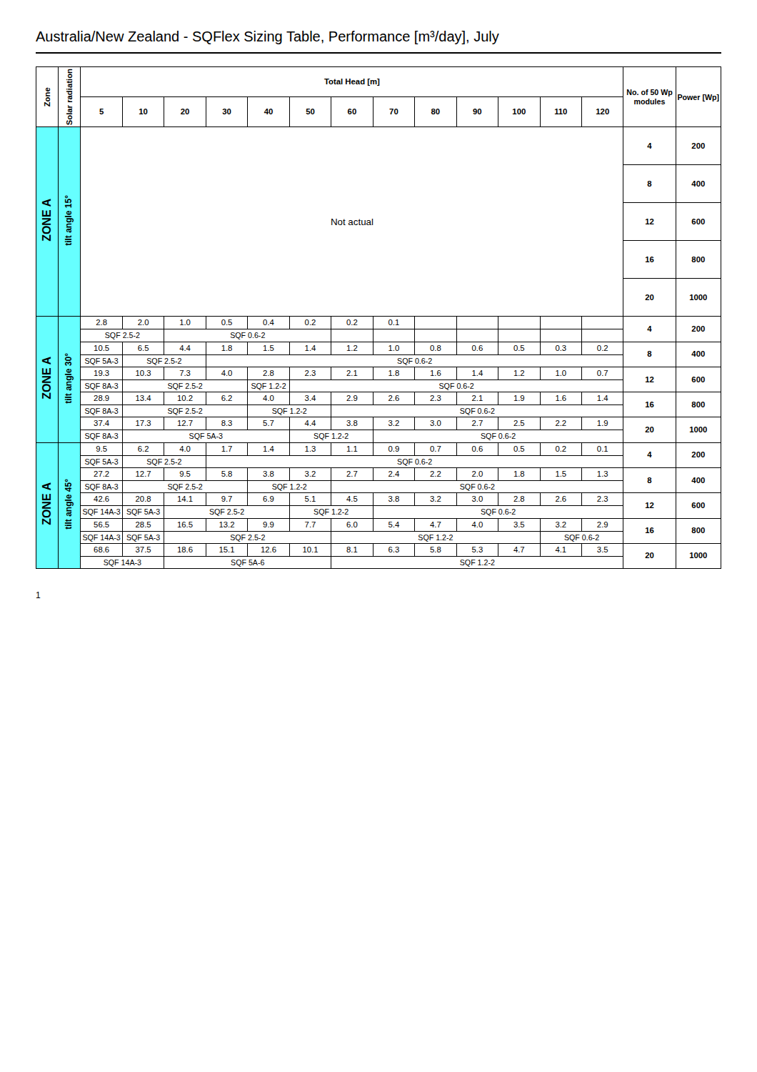Australia/New Zealand - SQFlex Sizing Table, Performance [m³/day], July
| Zone | Solar radiation | Total Head [m] | No. of 50 Wp modules | Power [Wp] |
| --- | --- | --- | --- | --- |
| 5 | 10 | 20 | 30 | 40 | 50 | 60 | 70 | 80 | 90 | 100 | 110 | 120 |
| ZONE A | tilt angle 15° | Not actual | 4 | 200 |
| 8 | 400 |
| 12 | 600 |
| 16 | 800 |
| 20 | 1000 |
| ZONE A | tilt angle 30° | 2.8 | 2.0 | 1.0 | 0.5 | 0.4 | 0.2 | 0.2 | 0.1 | | | | | | 4 | 200 |
| SQF 2.5-2 | SQF 0.6-2 | | | | | | | |
| 10.5 | 6.5 | 4.4 | 1.8 | 1.5 | 1.4 | 1.2 | 1.0 | 0.8 | 0.6 | 0.5 | 0.3 | 0.2 | 8 | 400 |
| SQF 5A-3 | SQF 2.5-2 | SQF 0.6-2 |
| 19.3 | 10.3 | 7.3 | 4.0 | 2.8 | 2.3 | 2.1 | 1.8 | 1.6 | 1.4 | 1.2 | 1.0 | 0.7 | 12 | 600 |
| SQF 8A-3 | SQF 2.5-2 | SQF 1.2-2 | SQF 0.6-2 |
| 28.9 | 13.4 | 10.2 | 6.2 | 4.0 | 3.4 | 2.9 | 2.6 | 2.3 | 2.1 | 1.9 | 1.6 | 1.4 | 16 | 800 |
| SQF 8A-3 | SQF 2.5-2 | SQF 1.2-2 | SQF 0.6-2 |
| 37.4 | 17.3 | 12.7 | 8.3 | 5.7 | 4.4 | 3.8 | 3.2 | 3.0 | 2.7 | 2.5 | 2.2 | 1.9 | 20 | 1000 |
| SQF 8A-3 | SQF 5A-3 | SQF 1.2-2 | SQF 0.6-2 |
| ZONE A | tilt angle 45° | 9.5 | 6.2 | 4.0 | 1.7 | 1.4 | 1.3 | 1.1 | 0.9 | 0.7 | 0.6 | 0.5 | 0.2 | 0.1 | 4 | 200 |
| SQF 5A-3 | SQF 2.5-2 | SQF 0.6-2 |
| 27.2 | 12.7 | 9.5 | 5.8 | 3.8 | 3.2 | 2.7 | 2.4 | 2.2 | 2.0 | 1.8 | 1.5 | 1.3 | 8 | 400 |
| SQF 8A-3 | SQF 2.5-2 | SQF 1.2-2 | SQF 0.6-2 |
| 42.6 | 20.8 | 14.1 | 9.7 | 6.9 | 5.1 | 4.5 | 3.8 | 3.2 | 3.0 | 2.8 | 2.6 | 2.3 | 12 | 600 |
| SQF 14A-3 | SQF 5A-3 | SQF 2.5-2 | SQF 1.2-2 | SQF 0.6-2 |
| 56.5 | 28.5 | 16.5 | 13.2 | 9.9 | 7.7 | 6.0 | 5.4 | 4.7 | 4.0 | 3.5 | 3.2 | 2.9 | 16 | 800 |
| SQF 14A-3 | SQF 5A-3 | SQF 2.5-2 | SQF 1.2-2 | SQF 0.6-2 |
| 68.6 | 37.5 | 18.6 | 15.1 | 12.6 | 10.1 | 8.1 | 6.3 | 5.8 | 5.3 | 4.7 | 4.1 | 3.5 | 20 | 1000 |
| SQF 14A-3 | SQF 5A-6 | SQF 1.2-2 |
1